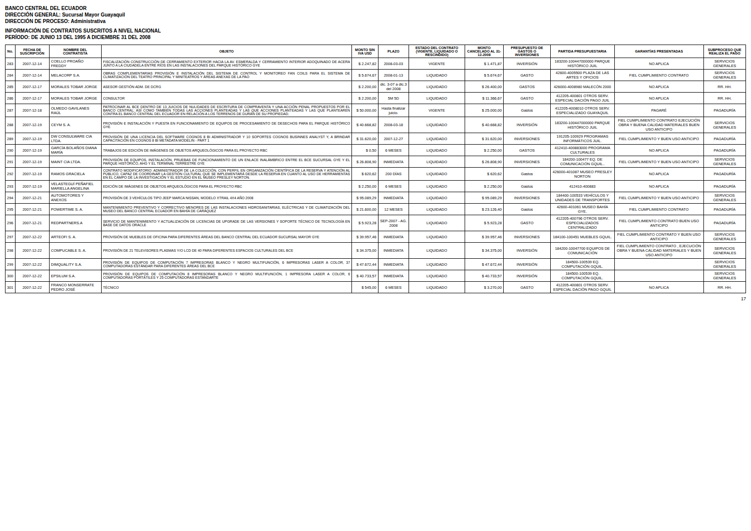BANCO CENTRAL DEL ECUADOR
DIRECCIÓN GENERAL: Sucursal Mayor Guayaquil
DIRECCIÓN DE PROCESO: Administrativa
INFORMACIÓN DE CONTRATOS SUSCRITOS A NIVEL NACIONAL
PERÍODO: DE JUNIO 13 DEL 1995 A DICIEMBRE 31 DEL 2008
| No. | FECHA DE SUSCRIPCIÓN | NOMBRE DEL CONTRATISTA | OBJETO | MONTO SIN IVA USD | PLAZO | ESTADO DEL CONTRATO (VIGENTE, LIQUIDADO O RESCINDIDO) | MONTO CANCELADO AL 31-12-2008 | PRESUPUESTO DE GASTOS O INVERSIONES | PARTIDA PRESUPUESTARIA | GARANTÍAS PRESENTADAS | SUBPROCESO QUE REALIZA EL PAGO |
| --- | --- | --- | --- | --- | --- | --- | --- | --- | --- | --- | --- |
| 283 | 2007-12-14 | COELLO PROAÑO FREDDY | FISCALIZACIÓN CONSTRUCCIÓN DE CERRAMIENTO EXTERIOR HACIA LA AV. ESMERALDA Y CERRAMIENTO INTERIOR ADOQUINADO DE ACERA JUNTO A LA CIUDADELA ENTRE RÍOS EN LAS INSTALACIONES DEL PARQUE HISTÓRICO GYE | $ 2.247,82 | 2008-03-03 | VIGENTE | $ 1.471,87 | INVERSIÓN | 183200-100447000000 PARQUE HISTÓRICO JUIL | NO APLICA | SERVICIOS GENERALES |
| 284 | 2007-12-14 | MELACORP S.A. | OBRAS COMPLEMENTARIAS PROVISIÓN E INSTALACIÓN DEL SISTEMA DE CONTROL Y MONITOREO FAN COILS PARA EL SISTEMA DE CLIMATIZACIÓN DEL TEATRO PRINCIPAL Y MINITEATROS Y ÁREAS ANEXAS DE LA PAO | $ 5.674,67 | 2008-01-13 | LIQUIDADO | $ 5.674,67 | GASTO | 42600-4005500 PLAZA DE LAS ARTES Y OFICIOS | FIEL CUMPLIMIENTO CONTRATO | SERVICIOS GENERALES |
| 285 | 2007-12-17 | MORALES TOBAR JORGE | ASESOR GESTIÓN ADM. DE DCRG | $ 2.200,00 | dic. 3-07 a dic.3 del 2008 | LIQUIDADO | $ 26.400,00 | GASTOS | 426000-4008980 MALECÓN 2000 | NO APLICA | RR. HH. |
| 286 | 2007-12-17 | MORALES TOBAR JORGE | CONSULTOR | $ 2.200,00 | 5M 5D | LIQUIDADO | $ 11.366,67 | GASTO | 412205-400801 OTROS SERV. ESPECIAL DACIÓN PAGO JUIL | NO APLICA | RR. HH. |
| 287 | 2007-12-18 | OLMEDO GAVILANES RAÚL | PATROCINAR AL BCE DENTRO DE 13 JUICIOS DE NULIDADES DE ESCRITURA DE COMPRAVENTA Y UNA ACCIÓN PENAL PROPUESTOS POR EL BANCO CENTRAL; ASÍ COMO TAMBIÉN TODAS LAS ACCIONES PLANTEADAS Y LAS QUE ACCIONES PLANTEADAS Y LAS QUE PLANTEAREN CONTRA EL BANCO CENTRAL DEL ECUADOR EN RELACIÓN A LOS TERRENOS DE DURÁN DE SU PROPIEDAD. | $ 50.000,00 | Hasta finalizar juicio. | VIGENTE | $ 25.000,00 | Gastos | 412205-4008010 OTROS SERV. ESPECIALIZADO GUAYAQUIL | PAGARÉ | PAGADURÍA |
| 288 | 2007-12-19 | CEYM S. A. | PROVISIÓN E INSTALACIÓN Y PUESTA EN FUNCIONAMIENTO DE EQUIPOS DE PROCESAMIENTO DE DESECHOS PARA EL PARQUE HISTÓRICO GYE | $ 40.668,82 | 2008-03-18 | LIQUIDADO | $ 40.668,82 | INVERSIÓN | 183200-100447000000 PARQUE HISTÓRICO JUIL | FIEL CUMPLIMIENTO CONTRATO EJECUCIÓN OBRA Y BUENA CALIDAD MATERIALES BUEN USO ANTICIPO | SERVICIOS GENERALES |
| 289 | 2007-12-19 | DW CONSULWARE CIA LTDA. | PROVISIÓN DE UNA LICENCIA DEL SOFTWARE COGNOS 8 BI ADMINISTRADOR Y 10 SOPORTES COGNOS BUSINNES ANALYST Y, A BRINDAR CAPACITACIÓN EN COGNOS 8 BI METADATA MODELIN - PART 1 | $ 31.620,00 | 2007-12-27 | LIQUIDADO | $ 31.620,00 | INVERSIONES | 191205-100929 PROGRAMAS INFORMÁTICOS JUIL. | FIEL CUMPLIMIENTO Y BUEN USO ANTICIPO | PAGADURÍA |
| 290 | 2007-12-19 | GARCÍA BOLAÑOS DIANA MARÍA | TRABAJOS DE EDICIÓN DE IMÁGENES DE OBJETOS ARQUEOLÓGICOS PARA EL PROYECTO RBC | $ 0,50 | 6 MESES | LIQUIDADO | $ 2.250,00 | GASTOS | 412410-400883000 PROGRAMA CULTURALES | NO APLICA | PAGADURÍA |
| 291 | 2007-12-19 | MAINT CIA LTDA. | PROVISIÓN DE EQUIPOS, INSTALACIÓN, PRUEBAS DE FUNCIONAMIENTO DE UN ENLACE INALÁMBRICO ENTRE EL BCE SUCURSAL GYE Y EL PARQUE HISTÓRICO, AHG Y EL TERMINAL TERRESTRE GYE | $ 26.808,90 | INMEDIATA | LIQUIDADO | $ 26.808,90 | INVERSIONES | 184200-100477 EQ. DE COMUNICACIÓN GQUIL.. | FIEL CUMPLIMIENTO Y BUEN USO ANTICIPO | SERVICIOS GENERALES |
| 292 | 2007-12-19 | RAMOS GRACIELA | CONTRATO MODIFICATORIO: ADMINISTRADOR DE LA COLECCIÓN, CON PERFIL EN ORGANIZACIÓN CIENTÍFICA DE LA RESERVA Y ATENCIÓN AL PÚBLICO, CAPAZ DE COORDINAR LA GESTIÓN CULTURAL QUE SE IMPLEMENTARÁ DESDE LA RESERVA EN CUANTO AL USO DE HERRAMIENTAS EN EL CAMPO DE LA INVESTIGACIÓN Y EL ESTUDIO EN EL MUSEO PRESLEY NORTON. | $ 620,62 | 200 DÍAS | LIQUIDADO | $ 620,62 | Gastos | 426000-401087 MUSEO PRESLEY NORTON | NO APLICA | PAGADURÍA |
| 293 | 2007-12-19 | VELASTEGUÍ PEÑAFIEL MARIELLA ANGELINA | EDICIÓN DE IMÁGENES DE OBJETOS ARQUEOLÓGICOS PARA EL PROYECTO RBC | $ 2.250,00 | 6 MESES | LIQUIDADO | $ 2.250,00 | Gastos | 412410-400883 | NO APLICA | PAGADURÍA |
| 294 | 2007-12-21 | AUTOMOTORES Y ANEXOS | PROVISIÓN DE 3 VEHÍCULOS TIPO JEEP MARCA NISSAN, MODELO XTRAIL 4X4 AÑO 2008 | $ 95.089,29 | INMEDIATA | LIQUIDADO | $ 95.089,29 | INVERSIONES | 184400-100533 VEHÍCULOS Y UNIDADES DE TRANSPORTES | FIEL CUMPLIMIENTO Y BUEN USO ANTICIPO | SERVICIOS GENERALES |
| 295 | 2007-12-21 | POWERTIME S. A. | MANTENIMIENTO PREVENTIVO Y CORRECTIVO MENORES DE LAS INSTALACIONES HIDROSANITARIAS, ELÉCTRICAS Y DE CLIMATIZACIÓN DEL MUSEO DEL BANCO CENTRAL ECUADOR EN BAHÍA DE CARÁQUEZ | $ 21.600,00 | 12 MESES | LIQUIDADO | $ 23.126,40 | Gastos | 42600-401061 MUSEO BAHÍA GYE. | FIEL CUMPLIMIENTO CONTRATO | PAGADURÍA |
| 296 | 2007-12-21 | REDPARTNERS.A | SERVICIO DE MANTENIMIENTO Y ACTUALIZACIÓN DE LICENCIAS DE UPGRADE DE LAS VERSIONES Y SOPORTE TÉCNICO DE TECNOLOGÍA EN BASE DE DATOS ORACLE | $ 5.923,28 | SEP-2007 - AG. 2008 | LIQUIDADO | $ 5.923,28 | GASTO | 412205-400796 OTROS SERV. ESPECIALIZADOS CENTRALIZADO | FIEL CUMPLIMIENTO CONTRATO BUEN USO ANTICIPO | PAGADURÍA |
| 297 | 2007-12-22 | ARTEOFI S. A. | PROVISIÓN DE MUEBLES DE OFICINA PARA DIFERENTES ÁREAS DEL BANCO CENTRAL DEL ECUADOR SUCURSAL MAYOR GYE | $ 39.957,46 | INMEDIATA | LIQUIDADO | $ 39.957,46 | INVERSIONES | 184100-100451 MUEBLES GQUIL. | FIEL CUMPLIMIENTO CONTRATO Y BUEN USO ANTICIPO | SERVICIOS GENERALES |
| 298 | 2007-12-22 | COMPUCABLE S. A. | PROVISIÓN DE 21 TELEVISORES PLASMAS Y/O LCD DE 40 PARA DIFERENTES ESPACIOS CULTURALES DEL BCE | $ 34.375,00 | INMEDIATA | LIQUIDADO | $ 34.375,00 | INVERSIÓN | 184200-10047700 EQUIPOS DE COMUNICACIÓN | FIEL CUMPLIMIENTO CONTRATO , EJECUCIÓN OBRA Y BUENA CALIDAD MATERIALES Y BUEN USO ANTICIPO | SERVICIOS GENERALES |
| 299 | 2007-12-22 | DIMQUALITY S.A. | PROVISIÓN DE EQUIPOS DE COMPUTACIÓN 7 IMPRESORAS BLANCO Y NEGRO MULTIFUNCIÓN, 6 IMPRESORAS LASER A COLOR, 37 COMPUTADORAS ESTÁNDAR PARA DIFERENTES ÁREAS DEL BCE | $ 47.672,44 | INMEDIATA | LIQUIDADO | $ 47.672,44 | INVERSIÓN | 184500-100539 EQ. COMPUTACIÓN GQUIL. | | SERVICIOS GENERALES |
| 300 | 2007-12-22 | EPSILUM S.A. | PROVISIÓN DE EQUIPOS DE COMPUTACIÓN 8 IMPRESORAS BLANCO Y NEGRO MULTIFUNCIÓN, 1 IMPRESORA LASER A COLOR, 6 COMPUTADORAS PORTÁTILES Y 25 COMPUTADORAS ESTANDARTE | $ 40.733,57 | INMEDIATA | LIQUIDADO | $ 40.733,57 | INVERSIÓN | 184500-100539 EQ. COMPUTACIÓN GQUIL. | | SERVICIOS GENERALES |
| 301 | 2007-12-22 | FRANCO MONSERRATE PEDRO JOSÉ | TÉCNICO | $ 545,00 | 6 MESES | LIQUIDADO | $ 3.270,00 | GASTO | 412205-400801 OTROS SERV. ESPECIAL DACIÓN PAGO GQUIL | NO APLICA | RR. HH. |
17